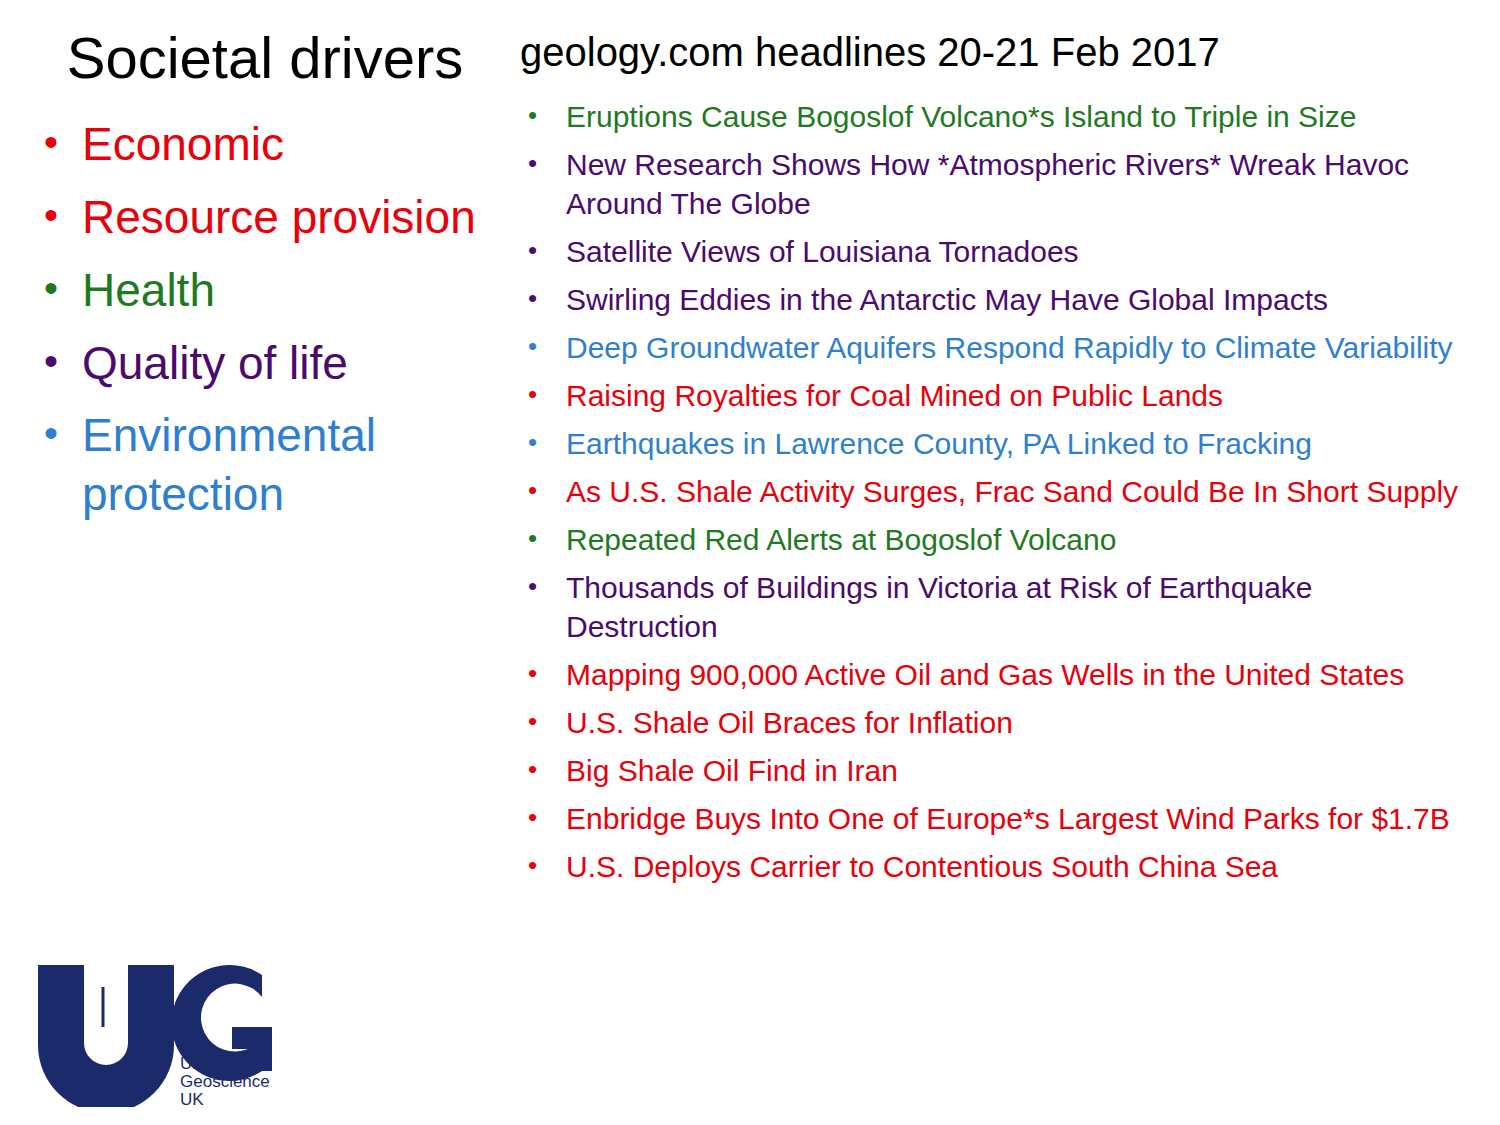Societal drivers
Economic
Resource provision
Health
Quality of life
Environmental protection
geology.com headlines 20-21 Feb 2017
Eruptions Cause Bogoslof Volcano*s Island to Triple in Size
New Research Shows How *Atmospheric Rivers* Wreak Havoc Around The Globe
Satellite Views of Louisiana Tornadoes
Swirling Eddies in the Antarctic May Have Global Impacts
Deep Groundwater Aquifers Respond Rapidly to Climate Variability
Raising Royalties for Coal Mined on Public Lands
Earthquakes in Lawrence County, PA Linked to Fracking
As U.S. Shale Activity Surges, Frac Sand Could Be In Short Supply
Repeated Red Alerts at Bogoslof Volcano
Thousands of Buildings in Victoria at Risk of Earthquake Destruction
Mapping 900,000 Active Oil and Gas Wells in the United States
U.S. Shale Oil Braces for Inflation
Big Shale Oil Find in Iran
Enbridge Buys Into One of Europe*s Largest Wind Parks for $1.7B
U.S. Deploys Carrier to Contentious South China Sea
University Geoscience UK University Geoscience UK